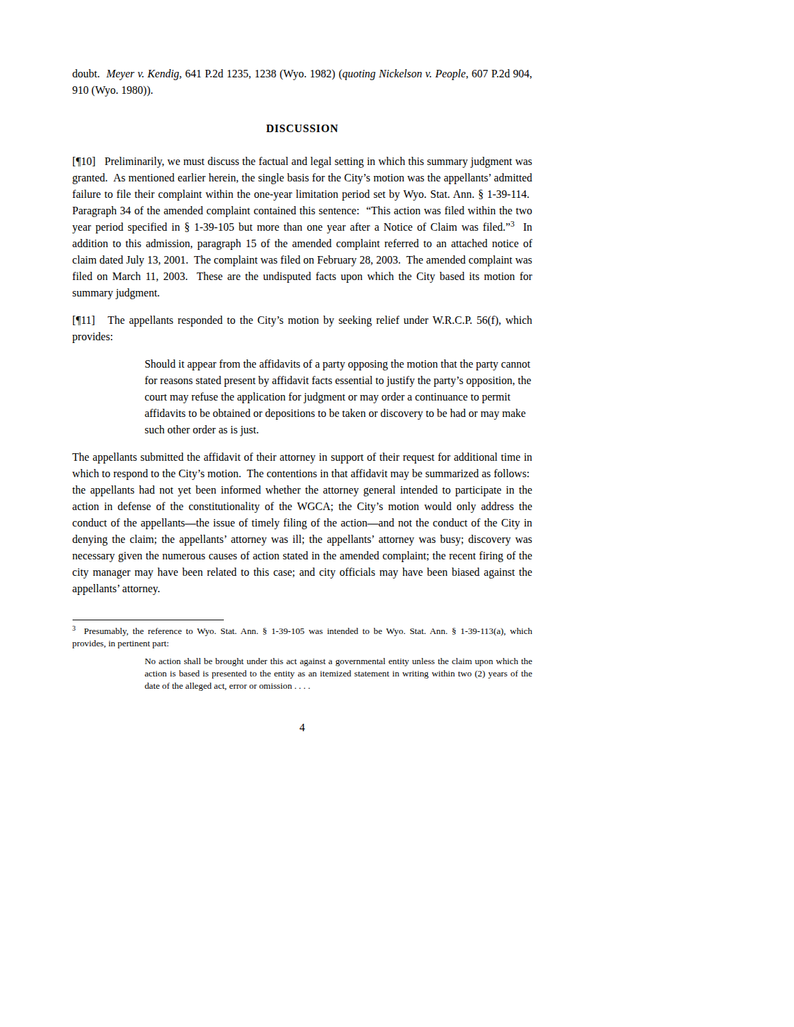doubt. Meyer v. Kendig, 641 P.2d 1235, 1238 (Wyo. 1982) (quoting Nickelson v. People, 607 P.2d 904, 910 (Wyo. 1980)).
DISCUSSION
[¶10] Preliminarily, we must discuss the factual and legal setting in which this summary judgment was granted. As mentioned earlier herein, the single basis for the City’s motion was the appellants’ admitted failure to file their complaint within the one-year limitation period set by Wyo. Stat. Ann. § 1-39-114. Paragraph 34 of the amended complaint contained this sentence: “This action was filed within the two year period specified in § 1-39-105 but more than one year after a Notice of Claim was filed.”3 In addition to this admission, paragraph 15 of the amended complaint referred to an attached notice of claim dated July 13, 2001. The complaint was filed on February 28, 2003. The amended complaint was filed on March 11, 2003. These are the undisputed facts upon which the City based its motion for summary judgment.
[¶11] The appellants responded to the City’s motion by seeking relief under W.R.C.P. 56(f), which provides:
Should it appear from the affidavits of a party opposing the motion that the party cannot for reasons stated present by affidavit facts essential to justify the party’s opposition, the court may refuse the application for judgment or may order a continuance to permit affidavits to be obtained or depositions to be taken or discovery to be had or may make such other order as is just.
The appellants submitted the affidavit of their attorney in support of their request for additional time in which to respond to the City’s motion. The contentions in that affidavit may be summarized as follows: the appellants had not yet been informed whether the attorney general intended to participate in the action in defense of the constitutionality of the WGCA; the City’s motion would only address the conduct of the appellants—the issue of timely filing of the action—and not the conduct of the City in denying the claim; the appellants’ attorney was ill; the appellants’ attorney was busy; discovery was necessary given the numerous causes of action stated in the amended complaint; the recent firing of the city manager may have been related to this case; and city officials may have been biased against the appellants’ attorney.
3 Presumably, the reference to Wyo. Stat. Ann. § 1-39-105 was intended to be Wyo. Stat. Ann. § 1-39-113(a), which provides, in pertinent part:
No action shall be brought under this act against a governmental entity unless the claim upon which the action is based is presented to the entity as an itemized statement in writing within two (2) years of the date of the alleged act, error or omission . . . .
4